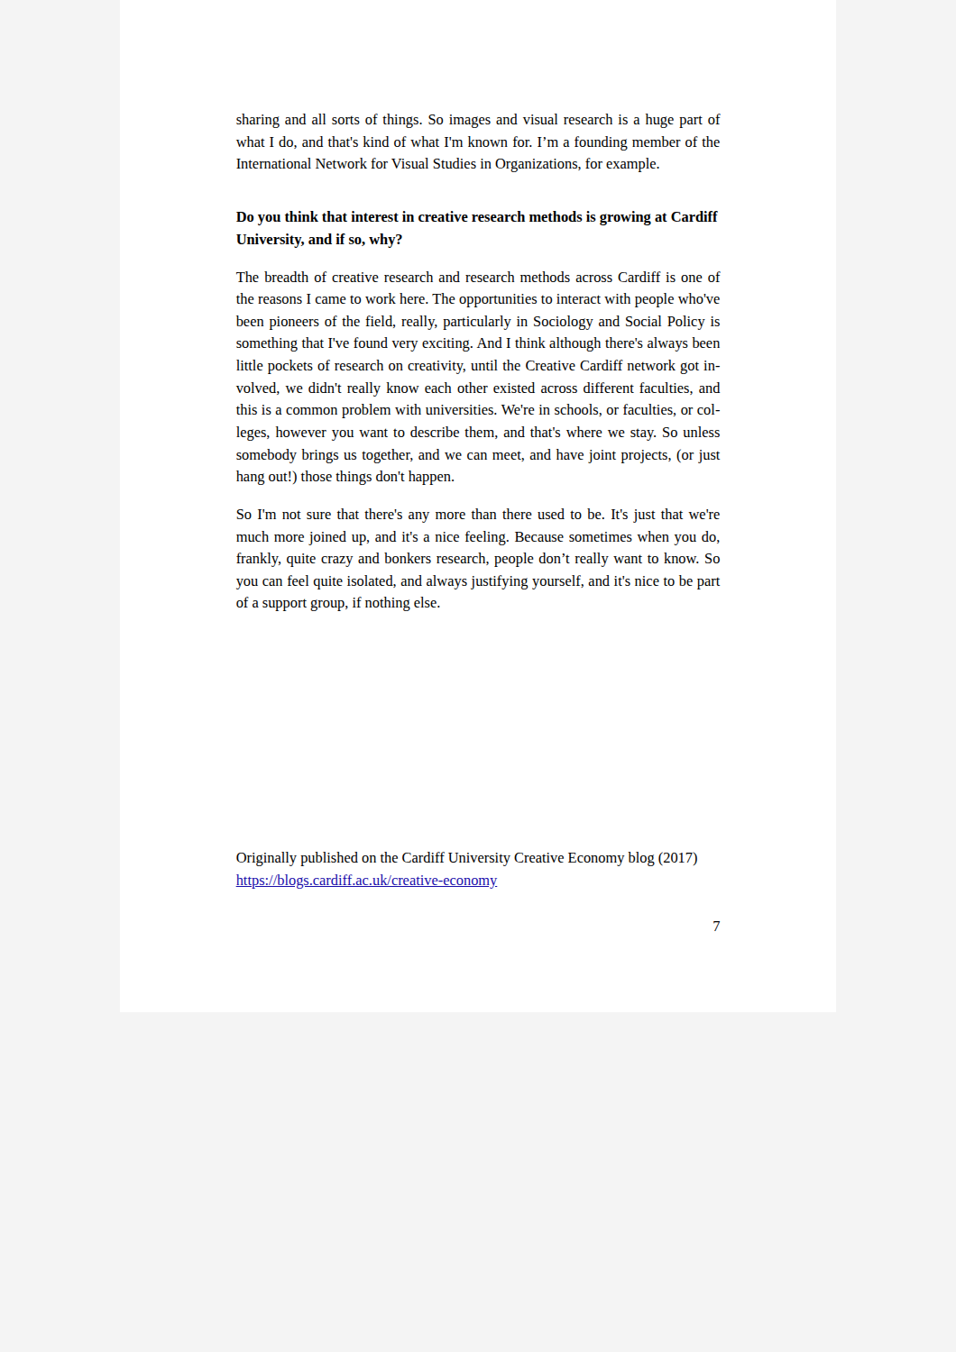sharing and all sorts of things. So images and visual research is a huge part of what I do, and that's kind of what I'm known for. I’m a founding member of the International Network for Visual Studies in Organizations, for example.
Do you think that interest in creative research methods is growing at Cardiff University, and if so, why?
The breadth of creative research and research methods across Cardiff is one of the reasons I came to work here. The opportunities to interact with people who've been pioneers of the field, really, particularly in Sociology and Social Policy is something that I've found very exciting. And I think although there's always been little pockets of research on creativity, until the Creative Cardiff network got involved, we didn't really know each other existed across different faculties, and this is a common problem with universities. We're in schools, or faculties, or colleges, however you want to describe them, and that's where we stay. So unless somebody brings us together, and we can meet, and have joint projects, (or just hang out!) those things don't happen.
So I'm not sure that there's any more than there used to be. It's just that we're much more joined up, and it's a nice feeling. Because sometimes when you do, frankly, quite crazy and bonkers research, people don’t really want to know. So you can feel quite isolated, and always justifying yourself, and it's nice to be part of a support group, if nothing else.
Originally published on the Cardiff University Creative Economy blog (2017)
https://blogs.cardiff.ac.uk/creative-economy
7